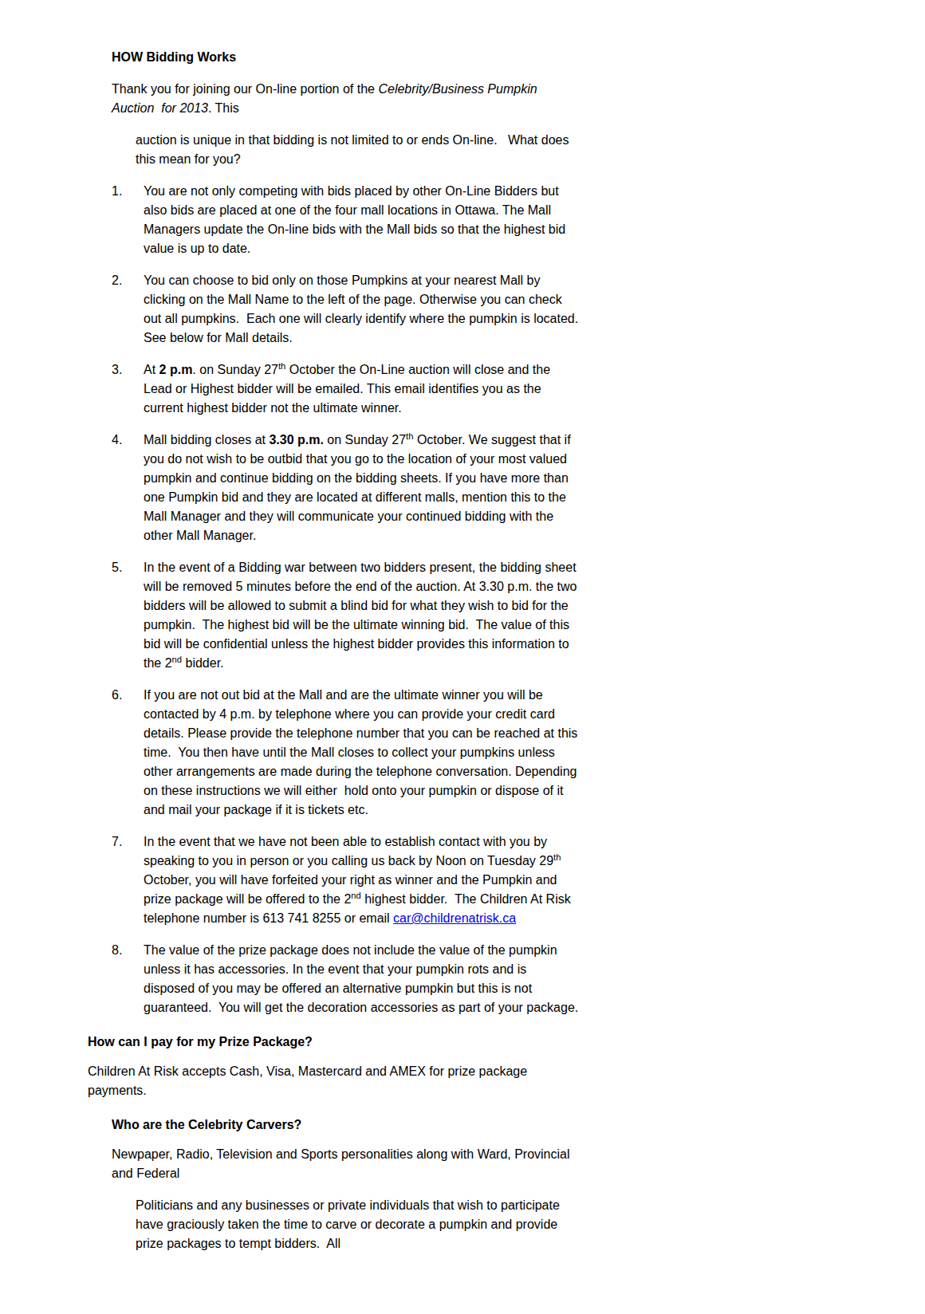HOW Bidding Works
Thank you for joining our On-line portion of the Celebrity/Business Pumpkin Auction for 2013. This
auction is unique in that bidding is not limited to or ends On-line. What does this mean for you?
You are not only competing with bids placed by other On-Line Bidders but also bids are placed at one of the four mall locations in Ottawa. The Mall Managers update the On-line bids with the Mall bids so that the highest bid value is up to date.
You can choose to bid only on those Pumpkins at your nearest Mall by clicking on the Mall Name to the left of the page. Otherwise you can check out all pumpkins. Each one will clearly identify where the pumpkin is located. See below for Mall details.
At 2 p.m. on Sunday 27th October the On-Line auction will close and the Lead or Highest bidder will be emailed. This email identifies you as the current highest bidder not the ultimate winner.
Mall bidding closes at 3.30 p.m. on Sunday 27th October. We suggest that if you do not wish to be outbid that you go to the location of your most valued pumpkin and continue bidding on the bidding sheets. If you have more than one Pumpkin bid and they are located at different malls, mention this to the Mall Manager and they will communicate your continued bidding with the other Mall Manager.
In the event of a Bidding war between two bidders present, the bidding sheet will be removed 5 minutes before the end of the auction. At 3.30 p.m. the two bidders will be allowed to submit a blind bid for what they wish to bid for the pumpkin. The highest bid will be the ultimate winning bid. The value of this bid will be confidential unless the highest bidder provides this information to the 2nd bidder.
If you are not out bid at the Mall and are the ultimate winner you will be contacted by 4 p.m. by telephone where you can provide your credit card details. Please provide the telephone number that you can be reached at this time. You then have until the Mall closes to collect your pumpkins unless other arrangements are made during the telephone conversation. Depending on these instructions we will either hold onto your pumpkin or dispose of it and mail your package if it is tickets etc.
In the event that we have not been able to establish contact with you by speaking to you in person or you calling us back by Noon on Tuesday 29th October, you will have forfeited your right as winner and the Pumpkin and prize package will be offered to the 2nd highest bidder. The Children At Risk telephone number is 613 741 8255 or email car@childrenatrisk.ca
The value of the prize package does not include the value of the pumpkin unless it has accessories. In the event that your pumpkin rots and is disposed of you may be offered an alternative pumpkin but this is not guaranteed. You will get the decoration accessories as part of your package.
How can I pay for my Prize Package?
Children At Risk accepts Cash, Visa, Mastercard and AMEX for prize package payments.
Who are the Celebrity Carvers?
Newpaper, Radio, Television and Sports personalities along with Ward, Provincial and Federal
Politicians and any businesses or private individuals that wish to participate have graciously taken the time to carve or decorate a pumpkin and provide prize packages to tempt bidders. All